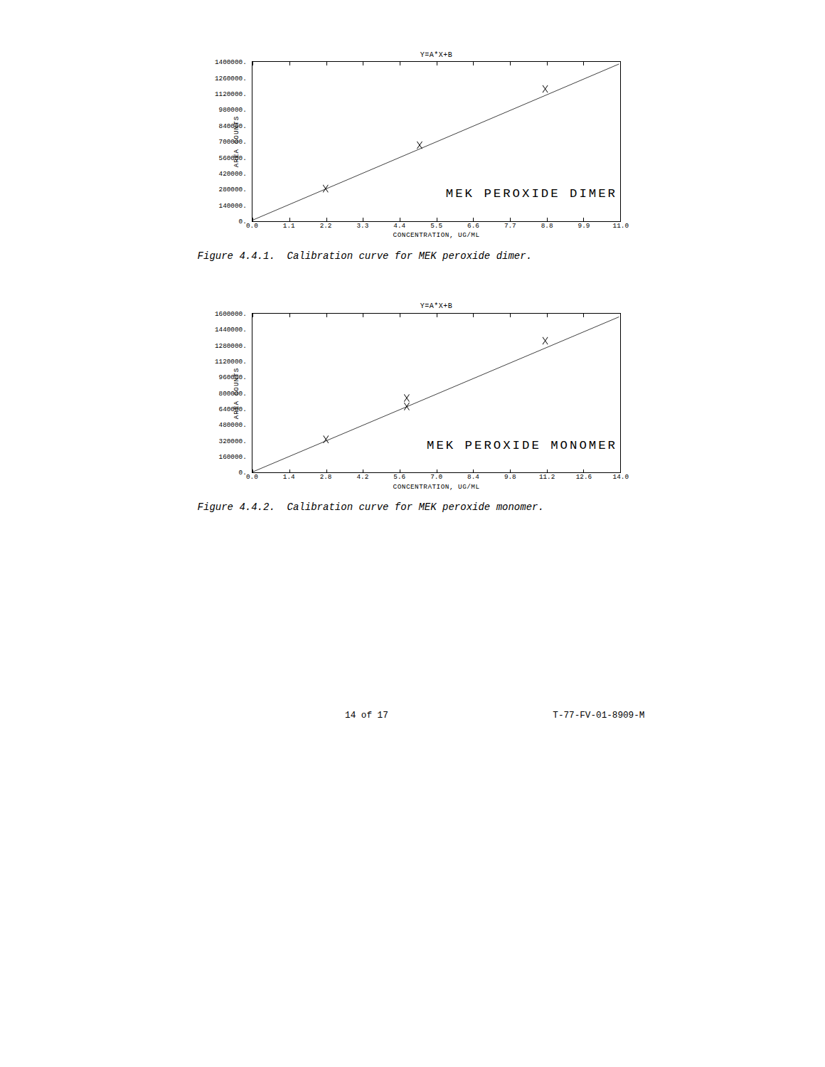Y=A*X+B
AREA COUNTS
1400000. 1260000. 1120000. 980000. 840000. 700000. 560000. 420000. 280000. 140000. 0.
MEK PEROXIDE DIMER
0.0 1.1 2.2 3.3 4.4 5.5 6.6 7.7 8.8 9.9 11.0
CONCENTRATION, UG/ML
Figure 4.4.1. Calibration curve for MEK peroxide dimer.
Y=A*X+B
AREA COUNTS
1600000. 1440000. 1280000. 1120000. 960000. 800000. 640000. 480000. 320000. 160000. 0.
MEK PEROXIDE MONOMER
0.0 1.4 2.8 4.2 5.6 7.0 8.4 9.8 11.2 12.6 14.0
CONCENTRATION, UG/ML
Figure 4.4.2. Calibration curve for MEK peroxide monomer.
14 of 17
T-77-FV-01-8909-M